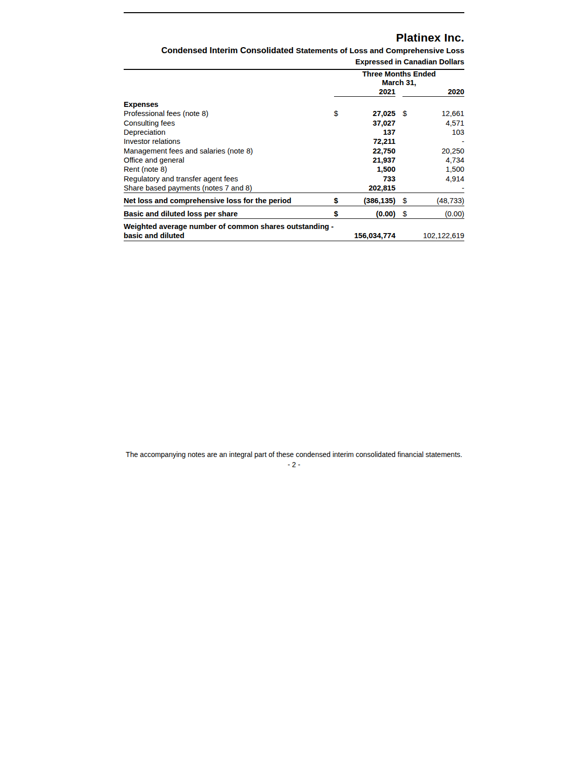Platinex Inc.
Condensed Interim Consolidated Statements of Loss and Comprehensive Loss
Expressed in Canadian Dollars
| | Three Months Ended March 31, |
| | 2021 | | 2020 |
| Expenses | | | | | |
| Professional fees (note 8) | $ | 27,025 | | $ | 12,661 |
| Consulting fees | | 37,027 | | | 4,571 |
| Depreciation | | 137 | | | 103 |
| Investor relations | | 72,211 | | | - |
| Management fees and salaries (note 8) | | 22,750 | | | 20,250 |
| Office and general | | 21,937 | | | 4,734 |
| Rent (note 8) | | 1,500 | | | 1,500 |
| Regulatory and transfer agent fees | | 733 | | | 4,914 |
| Share based payments (notes 7 and 8) | | 202,815 | | | - |
| Net loss and comprehensive loss for the period | $ | (386,135) | | $ | (48,733) |
| Basic and diluted loss per share | $ | (0.00) | | $ | (0.00) |
| Weighted average number of common shares outstanding - basic and diluted | | 156,034,774 | | | 102,122,619 |
The accompanying notes are an integral part of these condensed interim consolidated financial statements.
- 2 -